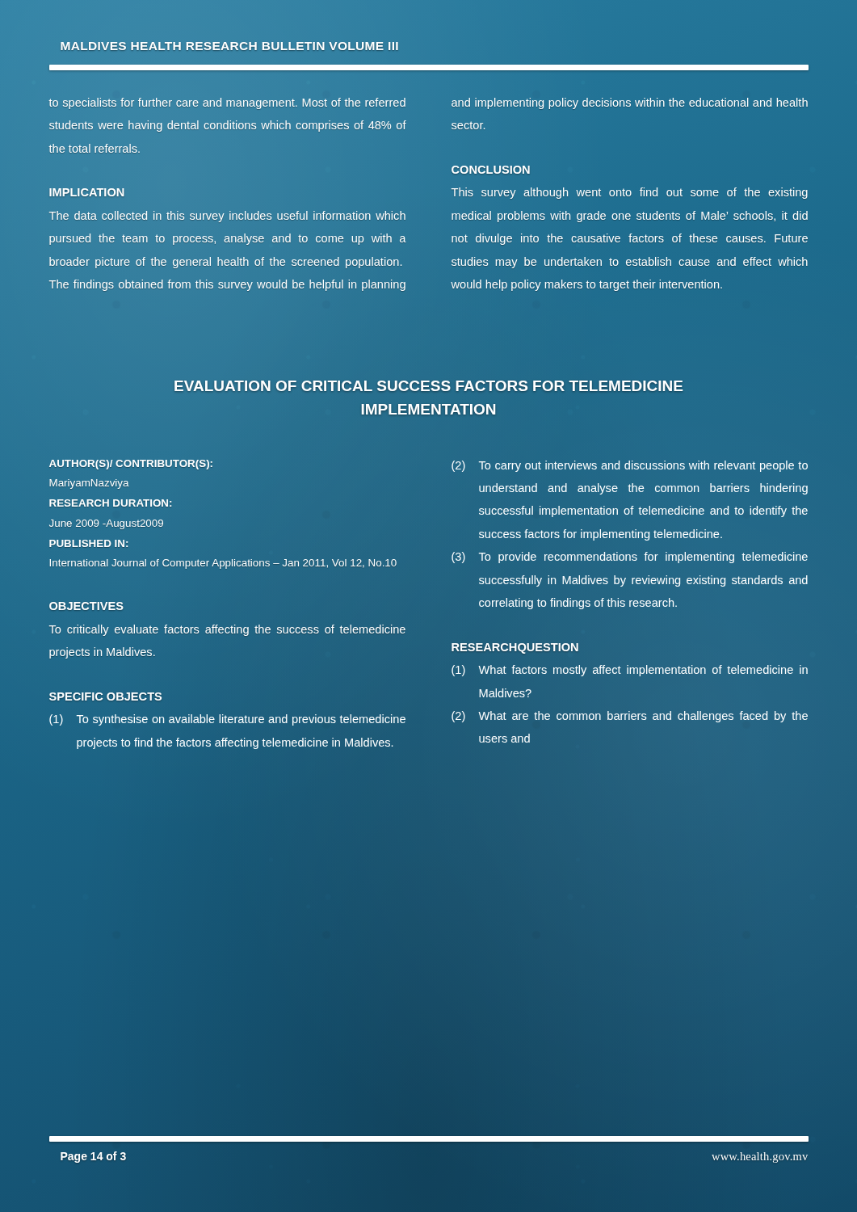MALDIVES HEALTH RESEARCH BULLETIN VOLUME III
to specialists for further care and management. Most of the referred students were having dental conditions which comprises of 48% of the total referrals.
IMPLICATION
The data collected in this survey includes useful information which pursued the team to process, analyse and to come up with a broader picture of the general health of the screened population. The findings obtained from this survey would be helpful in planning and implementing policy decisions within the educational and health sector.
CONCLUSION
This survey although went onto find out some of the existing medical problems with grade one students of Male’ schools, it did not divulge into the causative factors of these causes. Future studies may be undertaken to establish cause and effect which would help policy makers to target their intervention.
EVALUATION OF CRITICAL SUCCESS FACTORS FOR TELEMEDICINE IMPLEMENTATION
AUTHOR(S)/ CONTRIBUTOR(S):
MariyamNazviya
RESEARCH DURATION:
June 2009 -August2009
PUBLISHED IN:
International Journal of Computer Applications – Jan 2011, Vol 12, No.10
OBJECTIVES
To critically evaluate factors affecting the success of telemedicine projects in Maldives.
SPECIFIC OBJECTS
(1) To synthesise on available literature and previous telemedicine projects to find the factors affecting telemedicine in Maldives.
(2) To carry out interviews and discussions with relevant people to understand and analyse the common barriers hindering successful implementation of telemedicine and to identify the success factors for implementing telemedicine.
(3) To provide recommendations for implementing telemedicine successfully in Maldives by reviewing existing standards and correlating to findings of this research.
RESEARCHQUESTION
(1) What factors mostly affect implementation of telemedicine in Maldives?
(2) What are the common barriers and challenges faced by the users and
Page 14 of 3 www.health.gov.mv